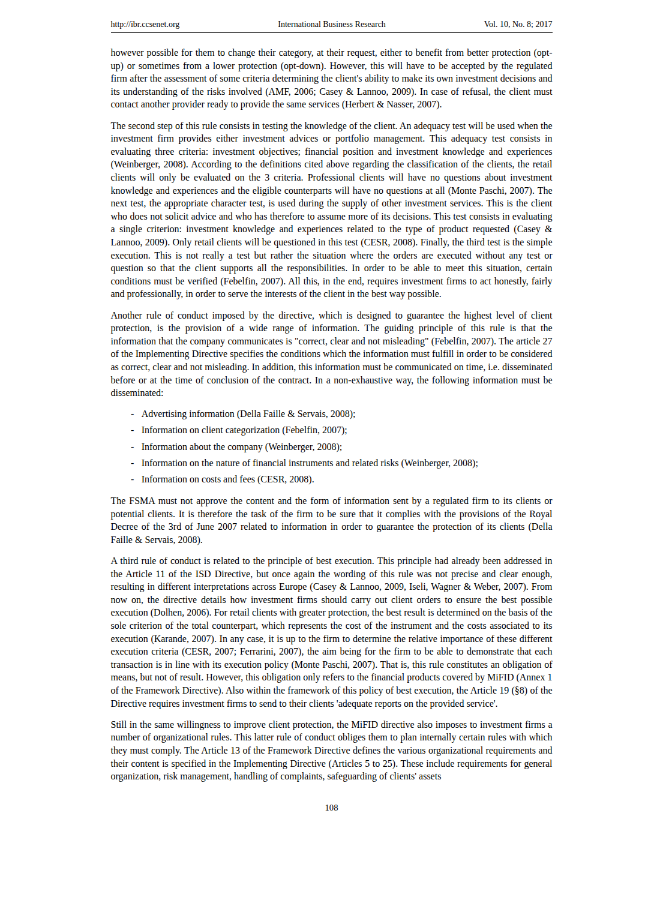http://ibr.ccsenet.org International Business Research Vol. 10, No. 8; 2017
however possible for them to change their category, at their request, either to benefit from better protection (opt-up) or sometimes from a lower protection (opt-down). However, this will have to be accepted by the regulated firm after the assessment of some criteria determining the client's ability to make its own investment decisions and its understanding of the risks involved (AMF, 2006; Casey & Lannoo, 2009). In case of refusal, the client must contact another provider ready to provide the same services (Herbert & Nasser, 2007).
The second step of this rule consists in testing the knowledge of the client. An adequacy test will be used when the investment firm provides either investment advices or portfolio management. This adequacy test consists in evaluating three criteria: investment objectives; financial position and investment knowledge and experiences (Weinberger, 2008). According to the definitions cited above regarding the classification of the clients, the retail clients will only be evaluated on the 3 criteria. Professional clients will have no questions about investment knowledge and experiences and the eligible counterparts will have no questions at all (Monte Paschi, 2007). The next test, the appropriate character test, is used during the supply of other investment services. This is the client who does not solicit advice and who has therefore to assume more of its decisions. This test consists in evaluating a single criterion: investment knowledge and experiences related to the type of product requested (Casey & Lannoo, 2009). Only retail clients will be questioned in this test (CESR, 2008). Finally, the third test is the simple execution. This is not really a test but rather the situation where the orders are executed without any test or question so that the client supports all the responsibilities. In order to be able to meet this situation, certain conditions must be verified (Febelfin, 2007). All this, in the end, requires investment firms to act honestly, fairly and professionally, in order to serve the interests of the client in the best way possible.
Another rule of conduct imposed by the directive, which is designed to guarantee the highest level of client protection, is the provision of a wide range of information. The guiding principle of this rule is that the information that the company communicates is "correct, clear and not misleading" (Febelfin, 2007). The article 27 of the Implementing Directive specifies the conditions which the information must fulfill in order to be considered as correct, clear and not misleading. In addition, this information must be communicated on time, i.e. disseminated before or at the time of conclusion of the contract. In a non-exhaustive way, the following information must be disseminated:
Advertising information (Della Faille & Servais, 2008);
Information on client categorization (Febelfin, 2007);
Information about the company (Weinberger, 2008);
Information on the nature of financial instruments and related risks (Weinberger, 2008);
Information on costs and fees (CESR, 2008).
The FSMA must not approve the content and the form of information sent by a regulated firm to its clients or potential clients. It is therefore the task of the firm to be sure that it complies with the provisions of the Royal Decree of the 3rd of June 2007 related to information in order to guarantee the protection of its clients (Della Faille & Servais, 2008).
A third rule of conduct is related to the principle of best execution. This principle had already been addressed in the Article 11 of the ISD Directive, but once again the wording of this rule was not precise and clear enough, resulting in different interpretations across Europe (Casey & Lannoo, 2009, Iseli, Wagner & Weber, 2007). From now on, the directive details how investment firms should carry out client orders to ensure the best possible execution (Dolhen, 2006). For retail clients with greater protection, the best result is determined on the basis of the sole criterion of the total counterpart, which represents the cost of the instrument and the costs associated to its execution (Karande, 2007). In any case, it is up to the firm to determine the relative importance of these different execution criteria (CESR, 2007; Ferrarini, 2007), the aim being for the firm to be able to demonstrate that each transaction is in line with its execution policy (Monte Paschi, 2007). That is, this rule constitutes an obligation of means, but not of result. However, this obligation only refers to the financial products covered by MiFID (Annex 1 of the Framework Directive). Also within the framework of this policy of best execution, the Article 19 (§8) of the Directive requires investment firms to send to their clients 'adequate reports on the provided service'.
Still in the same willingness to improve client protection, the MiFID directive also imposes to investment firms a number of organizational rules. This latter rule of conduct obliges them to plan internally certain rules with which they must comply. The Article 13 of the Framework Directive defines the various organizational requirements and their content is specified in the Implementing Directive (Articles 5 to 25). These include requirements for general organization, risk management, handling of complaints, safeguarding of clients' assets
108